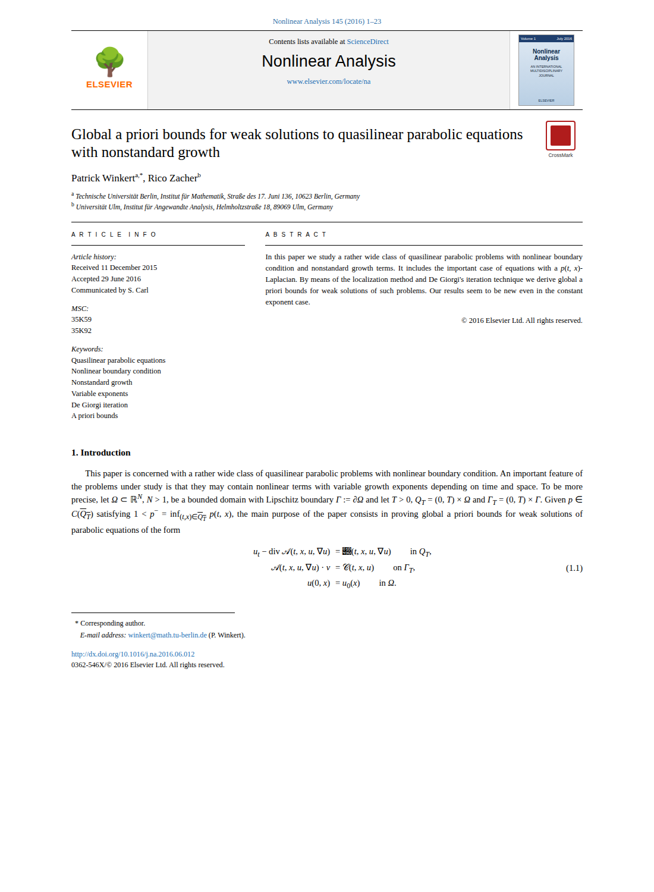Nonlinear Analysis 145 (2016) 1–23
🌳
ELSEVIER
Contents lists available at ScienceDirect
Nonlinear Analysis
www.elsevier.com/locate/na
Volume 1 July 2016
Nonlinear
Analysis
AN INTERNATIONAL
MULTIDISCIPLINARY
JOURNAL
ELSEVIER
CrossMark
Global a priori bounds for weak solutions to quasilinear parabolic equations with nonstandard growth
Patrick Winkerta,*, Rico Zacherb
a Technische Universität Berlin, Institut für Mathematik, Straße des 17. Juni 136, 10623 Berlin, Germany
b Universität Ulm, Institut für Angewandte Analysis, Helmholtzstraße 18, 89069 Ulm, Germany
A R T I C L E I N F O
Article history:
Received 11 December 2015
Accepted 29 June 2016
Communicated by S. Carl
MSC:
35K59
35K92
Keywords:
Quasilinear parabolic equations
Nonlinear boundary condition
Nonstandard growth
Variable exponents
De Giorgi iteration
A priori bounds
A B S T R A C T
In this paper we study a rather wide class of quasilinear parabolic problems with nonlinear boundary condition and nonstandard growth terms. It includes the important case of equations with a p(t, x)-Laplacian. By means of the localization method and De Giorgi's iteration technique we derive global a priori bounds for weak solutions of such problems. Our results seem to be new even in the constant exponent case.
© 2016 Elsevier Ltd. All rights reserved.
1. Introduction
This paper is concerned with a rather wide class of quasilinear parabolic problems with nonlinear boundary condition. An important feature of the problems under study is that they may contain nonlinear terms with variable growth exponents depending on time and space. To be more precise, let Ω ⊂ ℝN, N > 1, be a bounded domain with Lipschitz boundary Γ := ∂Ω and let T > 0, QT = (0, T) × Ω and ΓT = (0, T) × Γ. Given p ∈ C(QT) satisfying 1 < p− = inf(t,x)∈QT p(t, x), the main purpose of the paper consists in proving global a priori bounds for weak solutions of parabolic equations of the form
ut − div 𝒜(t, x, u, ∇u)= 𝒝(t, x, u, ∇u) in QT, 𝒜(t, x, u, ∇u) · ν= 𝒞(t, x, u) on ΓT, u(0, x)= u0(x) in Ω.
(1.1)
* Corresponding author.
E-mail address: winkert@math.tu-berlin.de (P. Winkert).
http://dx.doi.org/10.1016/j.na.2016.06.012
0362-546X/© 2016 Elsevier Ltd. All rights reserved.